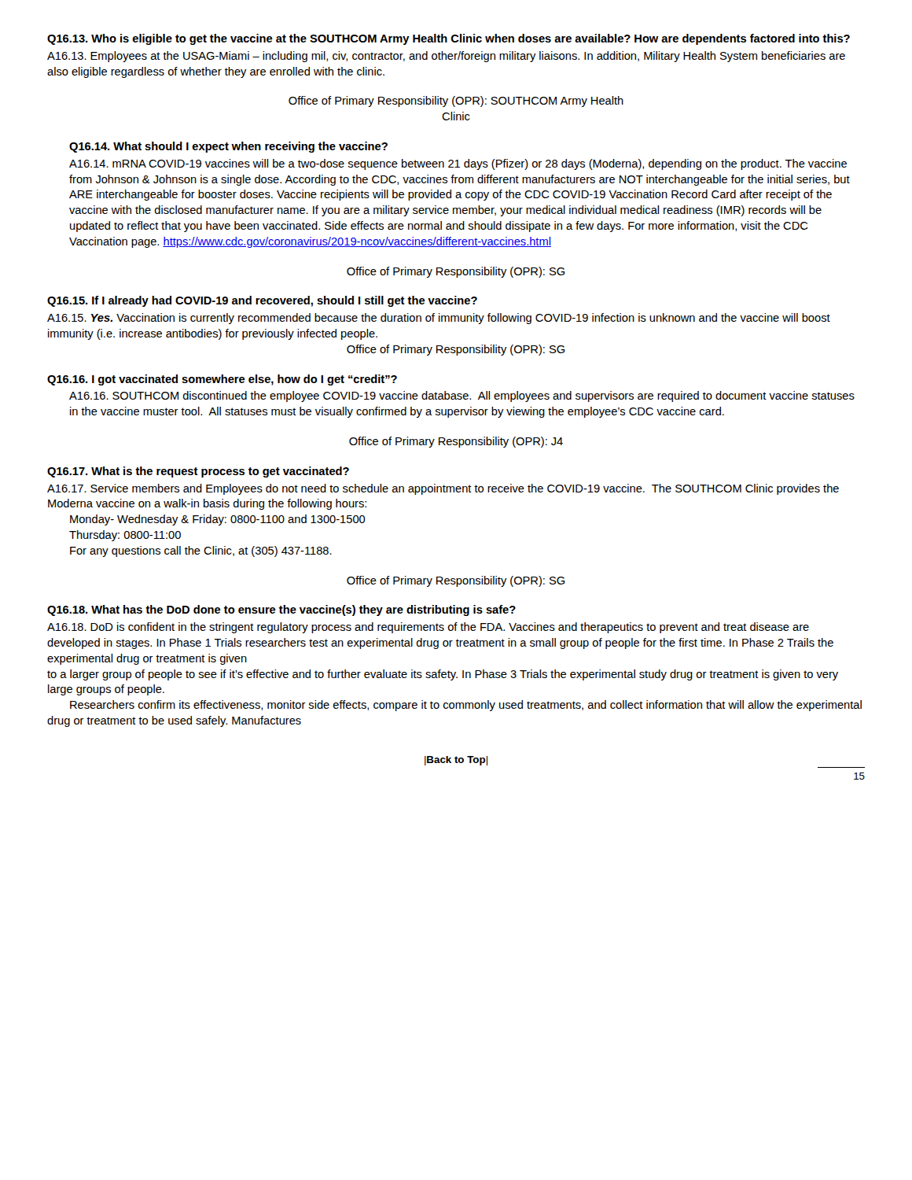Q16.13. Who is eligible to get the vaccine at the SOUTHCOM Army Health Clinic when doses are available? How are dependents factored into this?
A16.13. Employees at the USAG-Miami – including mil, civ, contractor, and other/foreign military liaisons. In addition, Military Health System beneficiaries are also eligible regardless of whether they are enrolled with the clinic.
Office of Primary Responsibility (OPR): SOUTHCOM Army Health
Clinic
Q16.14. What should I expect when receiving the vaccine?
A16.14. mRNA COVID-19 vaccines will be a two-dose sequence between 21 days (Pfizer) or 28 days (Moderna), depending on the product. The vaccine from Johnson & Johnson is a single dose. According to the CDC, vaccines from different manufacturers are NOT interchangeable for the initial series, but ARE interchangeable for booster doses. Vaccine recipients will be provided a copy of the CDC COVID-19 Vaccination Record Card after receipt of the vaccine with the disclosed manufacturer name. If you are a military service member, your medical individual medical readiness (IMR) records will be updated to reflect that you have been vaccinated. Side effects are normal and should dissipate in a few days. For more information, visit the CDC Vaccination page. https://www.cdc.gov/coronavirus/2019-ncov/vaccines/different-vaccines.html
Office of Primary Responsibility (OPR): SG
Q16.15. If I already had COVID-19 and recovered, should I still get the vaccine?
A16.15. Yes. Vaccination is currently recommended because the duration of immunity following COVID-19 infection is unknown and the vaccine will boost immunity (i.e. increase antibodies) for previously infected people.
Office of Primary Responsibility (OPR): SG
Q16.16. I got vaccinated somewhere else, how do I get “credit”?
A16.16. SOUTHCOM discontinued the employee COVID-19 vaccine database. All employees and supervisors are required to document vaccine statuses in the vaccine muster tool. All statuses must be visually confirmed by a supervisor by viewing the employee’s CDC vaccine card.
Office of Primary Responsibility (OPR): J4
Q16.17. What is the request process to get vaccinated?
A16.17. Service members and Employees do not need to schedule an appointment to receive the COVID-19 vaccine. The SOUTHCOM Clinic provides the Moderna vaccine on a walk-in basis during the following hours:
Monday- Wednesday & Friday: 0800-1100 and 1300-1500
Thursday: 0800-11:00
For any questions call the Clinic, at (305) 437-1188.
Office of Primary Responsibility (OPR): SG
Q16.18. What has the DoD done to ensure the vaccine(s) they are distributing is safe?
A16.18. DoD is confident in the stringent regulatory process and requirements of the FDA. Vaccines and therapeutics to prevent and treat disease are developed in stages. In Phase 1 Trials researchers test an experimental drug or treatment in a small group of people for the first time. In Phase 2 Trails the experimental drug or treatment is given
to a larger group of people to see if it’s effective and to further evaluate its safety. In Phase 3 Trials the experimental study drug or treatment is given to very large groups of people.
Researchers confirm its effectiveness, monitor side effects, compare it to commonly used treatments, and collect information that will allow the experimental drug or treatment to be used safely. Manufactures
|Back to Top|
15